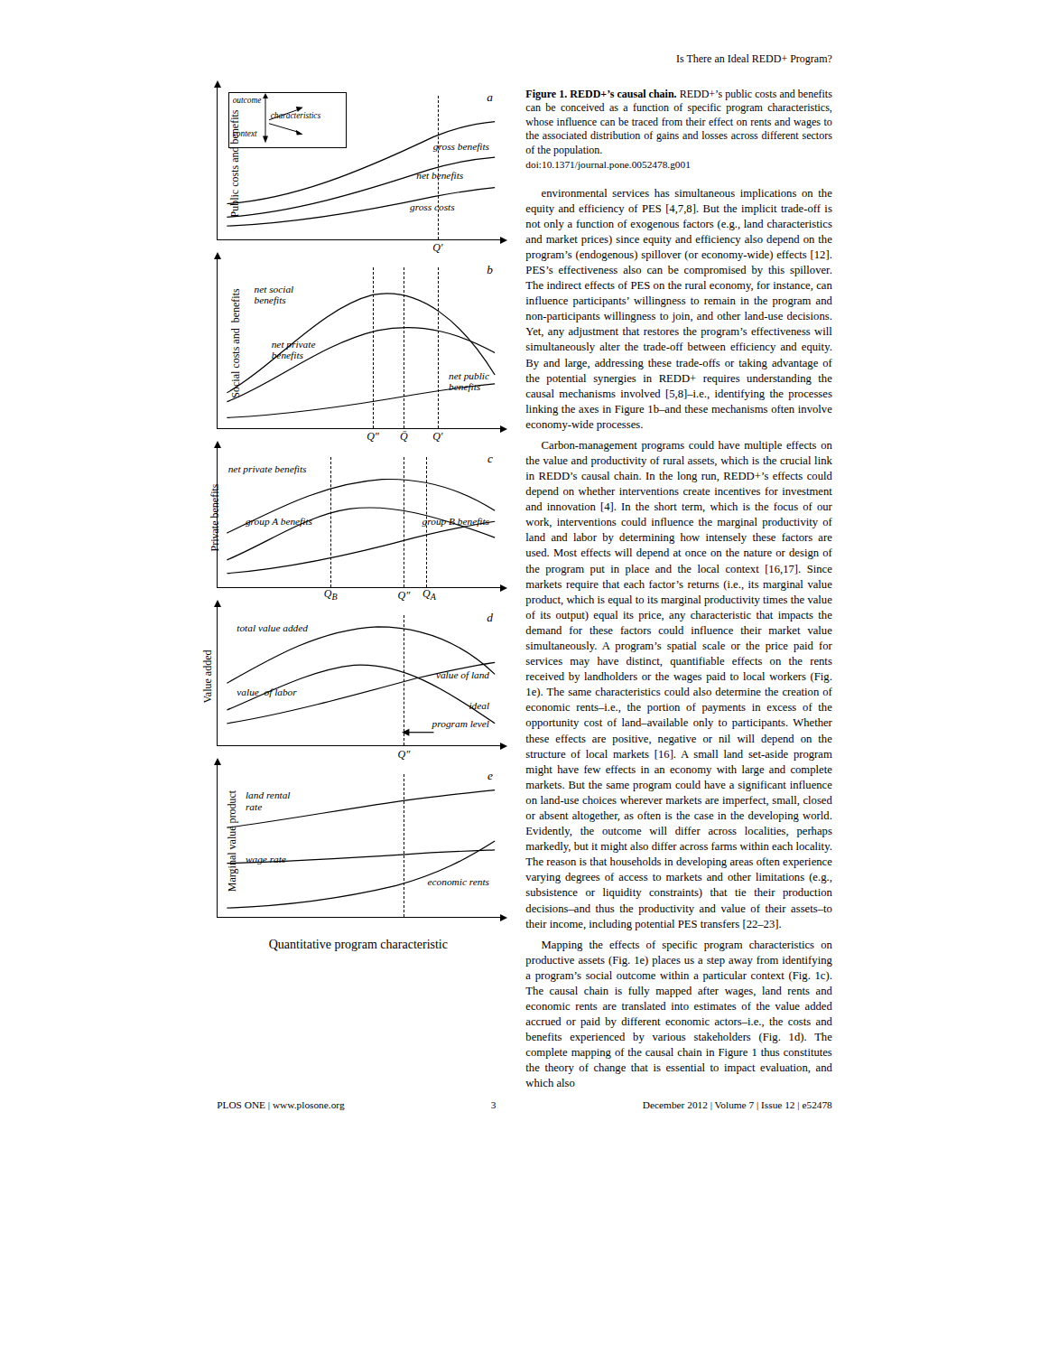Is There an Ideal REDD+ Program?
Public costs and benefits
a
outcome characteristics context
gross benefits
net benefits
gross costs
Q′
Social costs and benefits
b
net social
benefits
net private
benefits
net public
benefits
Q″
Q̄
Q′
Private benefits
c
net private benefits
group A benefits
group B benefits
QB
Q″
QA
Value added
d
total value added
value of land
value of labor
ideal
program level
Q″
Marginal value product
e
land rental
rate
wage rate
economic rents
Quantitative program characteristic
Figure 1. REDD+’s causal chain. REDD+’s public costs and benefits can be conceived as a function of specific program characteristics, whose influence can be traced from their effect on rents and wages to the associated distribution of gains and losses across different sectors of the population.
doi:10.1371/journal.pone.0052478.g001
environmental services has simultaneous implications on the equity and efficiency of PES [4,7,8]. But the implicit trade-off is not only a function of exogenous factors (e.g., land characteristics and market prices) since equity and efficiency also depend on the program’s (endogenous) spillover (or economy-wide) effects [12]. PES’s effectiveness also can be compromised by this spillover. The indirect effects of PES on the rural economy, for instance, can influence participants’ willingness to remain in the program and non-participants willingness to join, and other land-use decisions. Yet, any adjustment that restores the program’s effectiveness will simultaneously alter the trade-off between efficiency and equity. By and large, addressing these trade-offs or taking advantage of the potential synergies in REDD+ requires understanding the causal mechanisms involved [5,8]–i.e., identifying the processes linking the axes in Figure 1b–and these mechanisms often involve economy-wide processes.
Carbon-management programs could have multiple effects on the value and productivity of rural assets, which is the crucial link in REDD’s causal chain. In the long run, REDD+’s effects could depend on whether interventions create incentives for investment and innovation [4]. In the short term, which is the focus of our work, interventions could influence the marginal productivity of land and labor by determining how intensely these factors are used. Most effects will depend at once on the nature or design of the program put in place and the local context [16,17]. Since markets require that each factor’s returns (i.e., its marginal value product, which is equal to its marginal productivity times the value of its output) equal its price, any characteristic that impacts the demand for these factors could influence their market value simultaneously. A program’s spatial scale or the price paid for services may have distinct, quantifiable effects on the rents received by landholders or the wages paid to local workers (Fig. 1e). The same characteristics could also determine the creation of economic rents–i.e., the portion of payments in excess of the opportunity cost of land–available only to participants. Whether these effects are positive, negative or nil will depend on the structure of local markets [16]. A small land set-aside program might have few effects in an economy with large and complete markets. But the same program could have a significant influence on land-use choices wherever markets are imperfect, small, closed or absent altogether, as often is the case in the developing world. Evidently, the outcome will differ across localities, perhaps markedly, but it might also differ across farms within each locality. The reason is that households in developing areas often experience varying degrees of access to markets and other limitations (e.g., subsistence or liquidity constraints) that tie their production decisions–and thus the productivity and value of their assets–to their income, including potential PES transfers [22–23].
Mapping the effects of specific program characteristics on productive assets (Fig. 1e) places us a step away from identifying a program’s social outcome within a particular context (Fig. 1c). The causal chain is fully mapped after wages, land rents and economic rents are translated into estimates of the value added accrued or paid by different economic actors–i.e., the costs and benefits experienced by various stakeholders (Fig. 1d). The complete mapping of the causal chain in Figure 1 thus constitutes the theory of change that is essential to impact evaluation, and which also
PLOS ONE | www.plosone.org
3
December 2012 | Volume 7 | Issue 12 | e52478